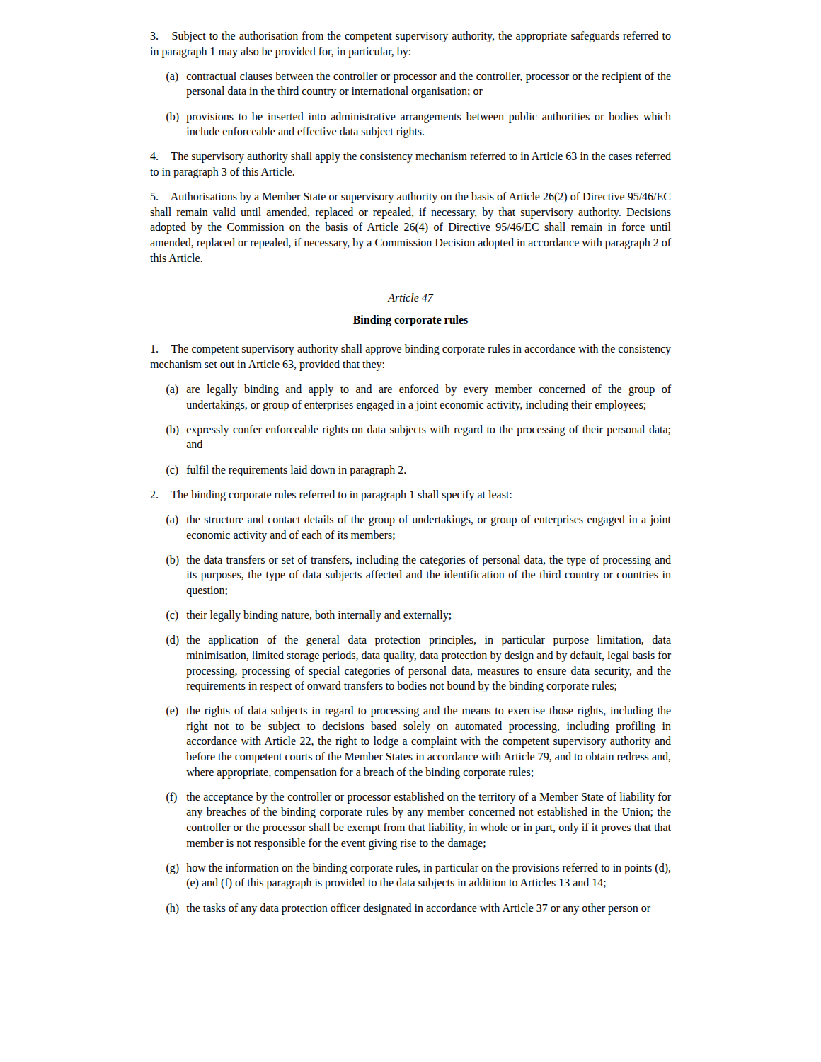3. Subject to the authorisation from the competent supervisory authority, the appropriate safeguards referred to in paragraph 1 may also be provided for, in particular, by:
(a) contractual clauses between the controller or processor and the controller, processor or the recipient of the personal data in the third country or international organisation; or
(b) provisions to be inserted into administrative arrangements between public authorities or bodies which include enforceable and effective data subject rights.
4. The supervisory authority shall apply the consistency mechanism referred to in Article 63 in the cases referred to in paragraph 3 of this Article.
5. Authorisations by a Member State or supervisory authority on the basis of Article 26(2) of Directive 95/46/EC shall remain valid until amended, replaced or repealed, if necessary, by that supervisory authority. Decisions adopted by the Commission on the basis of Article 26(4) of Directive 95/46/EC shall remain in force until amended, replaced or repealed, if necessary, by a Commission Decision adopted in accordance with paragraph 2 of this Article.
Article 47
Binding corporate rules
1. The competent supervisory authority shall approve binding corporate rules in accordance with the consistency mechanism set out in Article 63, provided that they:
(a) are legally binding and apply to and are enforced by every member concerned of the group of undertakings, or group of enterprises engaged in a joint economic activity, including their employees;
(b) expressly confer enforceable rights on data subjects with regard to the processing of their personal data; and
(c) fulfil the requirements laid down in paragraph 2.
2. The binding corporate rules referred to in paragraph 1 shall specify at least:
(a) the structure and contact details of the group of undertakings, or group of enterprises engaged in a joint economic activity and of each of its members;
(b) the data transfers or set of transfers, including the categories of personal data, the type of processing and its purposes, the type of data subjects affected and the identification of the third country or countries in question;
(c) their legally binding nature, both internally and externally;
(d) the application of the general data protection principles, in particular purpose limitation, data minimisation, limited storage periods, data quality, data protection by design and by default, legal basis for processing, processing of special categories of personal data, measures to ensure data security, and the requirements in respect of onward transfers to bodies not bound by the binding corporate rules;
(e) the rights of data subjects in regard to processing and the means to exercise those rights, including the right not to be subject to decisions based solely on automated processing, including profiling in accordance with Article 22, the right to lodge a complaint with the competent supervisory authority and before the competent courts of the Member States in accordance with Article 79, and to obtain redress and, where appropriate, compensation for a breach of the binding corporate rules;
(f) the acceptance by the controller or processor established on the territory of a Member State of liability for any breaches of the binding corporate rules by any member concerned not established in the Union; the controller or the processor shall be exempt from that liability, in whole or in part, only if it proves that that member is not responsible for the event giving rise to the damage;
(g) how the information on the binding corporate rules, in particular on the provisions referred to in points (d), (e) and (f) of this paragraph is provided to the data subjects in addition to Articles 13 and 14;
(h) the tasks of any data protection officer designated in accordance with Article 37 or any other person or